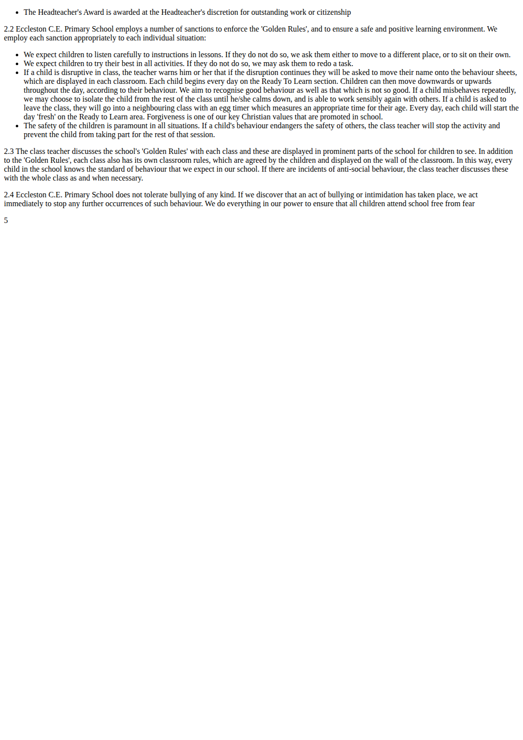The Headteacher's Award is awarded at the Headteacher's discretion for outstanding work or citizenship
2.2 Eccleston C.E. Primary School employs a number of sanctions to enforce the 'Golden Rules', and to ensure a safe and positive learning environment. We employ each sanction appropriately to each individual situation:
We expect children to listen carefully to instructions in lessons. If they do not do so, we ask them either to move to a different place, or to sit on their own.
We expect children to try their best in all activities. If they do not do so, we may ask them to redo a task.
If a child is disruptive in class, the teacher warns him or her that if the disruption continues they will be asked to move their name onto the behaviour sheets, which are displayed in each classroom. Each child begins every day on the Ready To Learn section. Children can then move downwards or upwards throughout the day, according to their behaviour. We aim to recognise good behaviour as well as that which is not so good. If a child misbehaves repeatedly, we may choose to isolate the child from the rest of the class until he/she calms down, and is able to work sensibly again with others. If a child is asked to leave the class, they will go into a neighbouring class with an egg timer which measures an appropriate time for their age. Every day, each child will start the day 'fresh' on the Ready to Learn area. Forgiveness is one of our key Christian values that are promoted in school.
The safety of the children is paramount in all situations. If a child's behaviour endangers the safety of others, the class teacher will stop the activity and prevent the child from taking part for the rest of that session.
2.3 The class teacher discusses the school's 'Golden Rules' with each class and these are displayed in prominent parts of the school for children to see. In addition to the 'Golden Rules', each class also has its own classroom rules, which are agreed by the children and displayed on the wall of the classroom. In this way, every child in the school knows the standard of behaviour that we expect in our school. If there are incidents of anti-social behaviour, the class teacher discusses these with the whole class as and when necessary.
2.4 Eccleston C.E. Primary School does not tolerate bullying of any kind. If we discover that an act of bullying or intimidation has taken place, we act immediately to stop any further occurrences of such behaviour. We do everything in our power to ensure that all children attend school free from fear
5